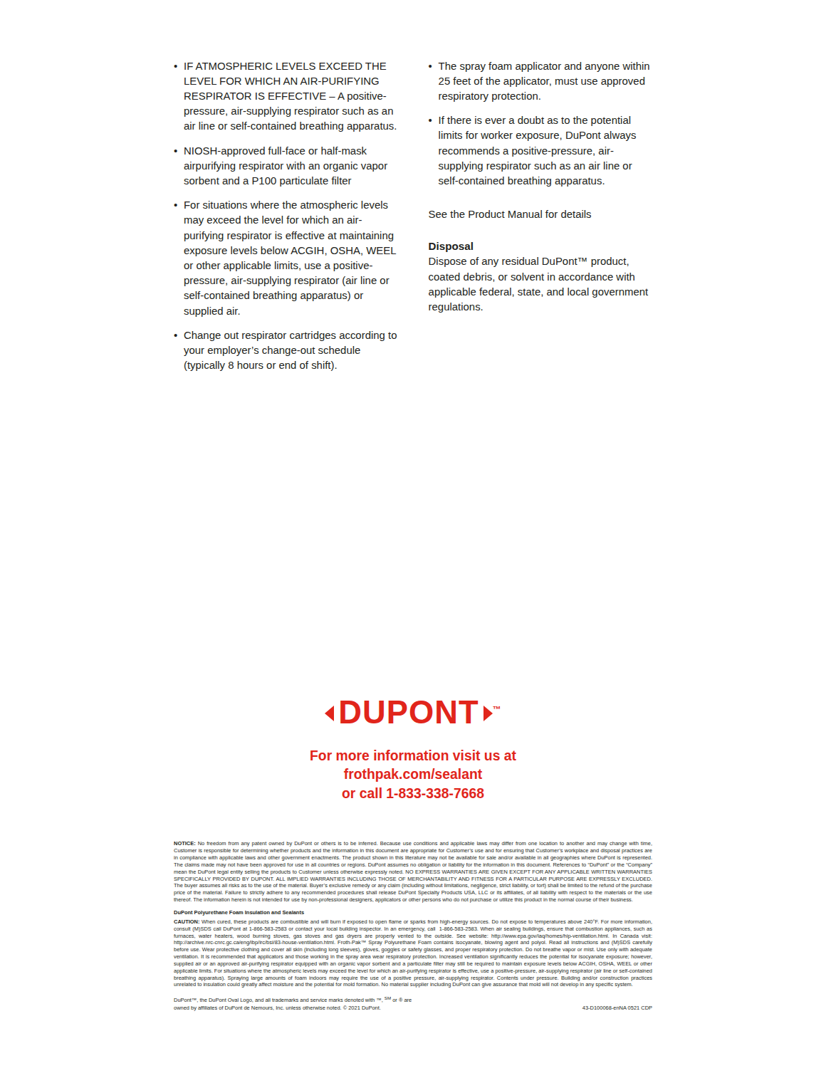IF ATMOSPHERIC LEVELS EXCEED THE LEVEL FOR WHICH AN AIR-PURIFYING RESPIRATOR IS EFFECTIVE – A positive-pressure, air-supplying respirator such as an air line or self-contained breathing apparatus.
NIOSH-approved full-face or half-mask airpurifying respirator with an organic vapor sorbent and a P100 particulate filter
For situations where the atmospheric levels may exceed the level for which an air-purifying respirator is effective at maintaining exposure levels below ACGIH, OSHA, WEEL or other applicable limits, use a positive-pressure, air-supplying respirator (air line or self-contained breathing apparatus) or supplied air.
Change out respirator cartridges according to your employer’s change-out schedule (typically 8 hours or end of shift).
The spray foam applicator and anyone within 25 feet of the applicator, must use approved respiratory protection.
If there is ever a doubt as to the potential limits for worker exposure, DuPont always recommends a positive-pressure, air-supplying respirator such as an air line or self-contained breathing apparatus.
See the Product Manual for details
Disposal
Dispose of any residual DuPont™ product, coated debris, or solvent in accordance with applicable federal, state, and local government regulations.
DUPONT™
For more information visit us at
frothpak.com/sealant
or call 1-833-338-7668
NOTICE: No freedom from any patent owned by DuPont or others is to be inferred. Because use conditions and applicable laws may differ from one location to another and may change with time, Customer is responsible for determining whether products and the information in this document are appropriate for Customer’s use and for ensuring that Customer’s workplace and disposal practices are in compliance with applicable laws and other government enactments. The product shown in this literature may not be available for sale and/or available in all geographies where DuPont is represented. The claims made may not have been approved for use in all countries or regions. DuPont assumes no obligation or liability for the information in this document. References to “DuPont” or the “Company” mean the DuPont legal entity selling the products to Customer unless otherwise expressly noted. NO EXPRESS WARRANTIES ARE GIVEN EXCEPT FOR ANY APPLICABLE WRITTEN WARRANTIES SPECIFICALLY PROVIDED BY DUPONT. ALL IMPLIED WARRANTIES INCLUDING THOSE OF MERCHANTABILITY AND FITNESS FOR A PARTICULAR PURPOSE ARE EXPRESSLY EXCLUDED. The buyer assumes all risks as to the use of the material. Buyer’s exclusive remedy or any claim (including without limitations, negligence, strict liability, or tort) shall be limited to the refund of the purchase price of the material. Failure to strictly adhere to any recommended procedures shall release DuPont Specialty Products USA, LLC or its affiliates, of all liability with respect to the materials or the use thereof. The information herein is not intended for use by non-professional designers, applicators or other persons who do not purchase or utilize this product in the normal course of their business.
DuPont Polyurethane Foam Insulation and Sealants
CAUTION: When cured, these products are combustible and will burn if exposed to open flame or sparks from high-energy sources. Do not expose to temperatures above 240°F. For more information, consult (M)SDS call DuPont at 1-866-583-2583 or contact your local building inspector. In an emergency, call 1-866-583-2583. When air sealing buildings, ensure that combustion appliances, such as furnaces, water heaters, wood burning stoves, gas stoves and gas dryers are properly vented to the outside. See website: http://www.epa.gov/iaq/homes/hip-ventilation.html. In Canada visit: http://archive.nrc-cnrc.gc.ca/eng/ibp/irc/bsi/83-house-ventilation.html. Froth-Pak™ Spray Polyurethane Foam contains isocyanate, blowing agent and polyol. Read all instructions and (M)SDS carefully before use. Wear protective clothing and cover all skin (including long sleeves), gloves, goggles or safety glasses, and proper respiratory protection. Do not breathe vapor or mist. Use only with adequate ventilation. It is recommended that applicators and those working in the spray area wear respiratory protection. Increased ventilation significantly reduces the potential for isocyanate exposure; however, supplied air or an approved air-purifying respirator equipped with an organic vapor sorbent and a particulate filter may still be required to maintain exposure levels below ACGIH, OSHA, WEEL or other applicable limits. For situations where the atmospheric levels may exceed the level for which an air-purifying respirator is effective, use a positive-pressure, air-supplying respirator (air line or self-contained breathing apparatus). Spraying large amounts of foam indoors may require the use of a positive pressure, air-supplying respirator. Contents under pressure. Building and/or construction practices unrelated to insulation could greatly affect moisture and the potential for mold formation. No material supplier including DuPont can give assurance that mold will not develop in any specific system.
DuPont™, the DuPont Oval Logo, and all trademarks and service marks denoted with ™, SM or ® are
owned by affiliates of DuPont de Nemours, Inc. unless otherwise noted. © 2021 DuPont.
43-D100068-enNA 0521 CDP